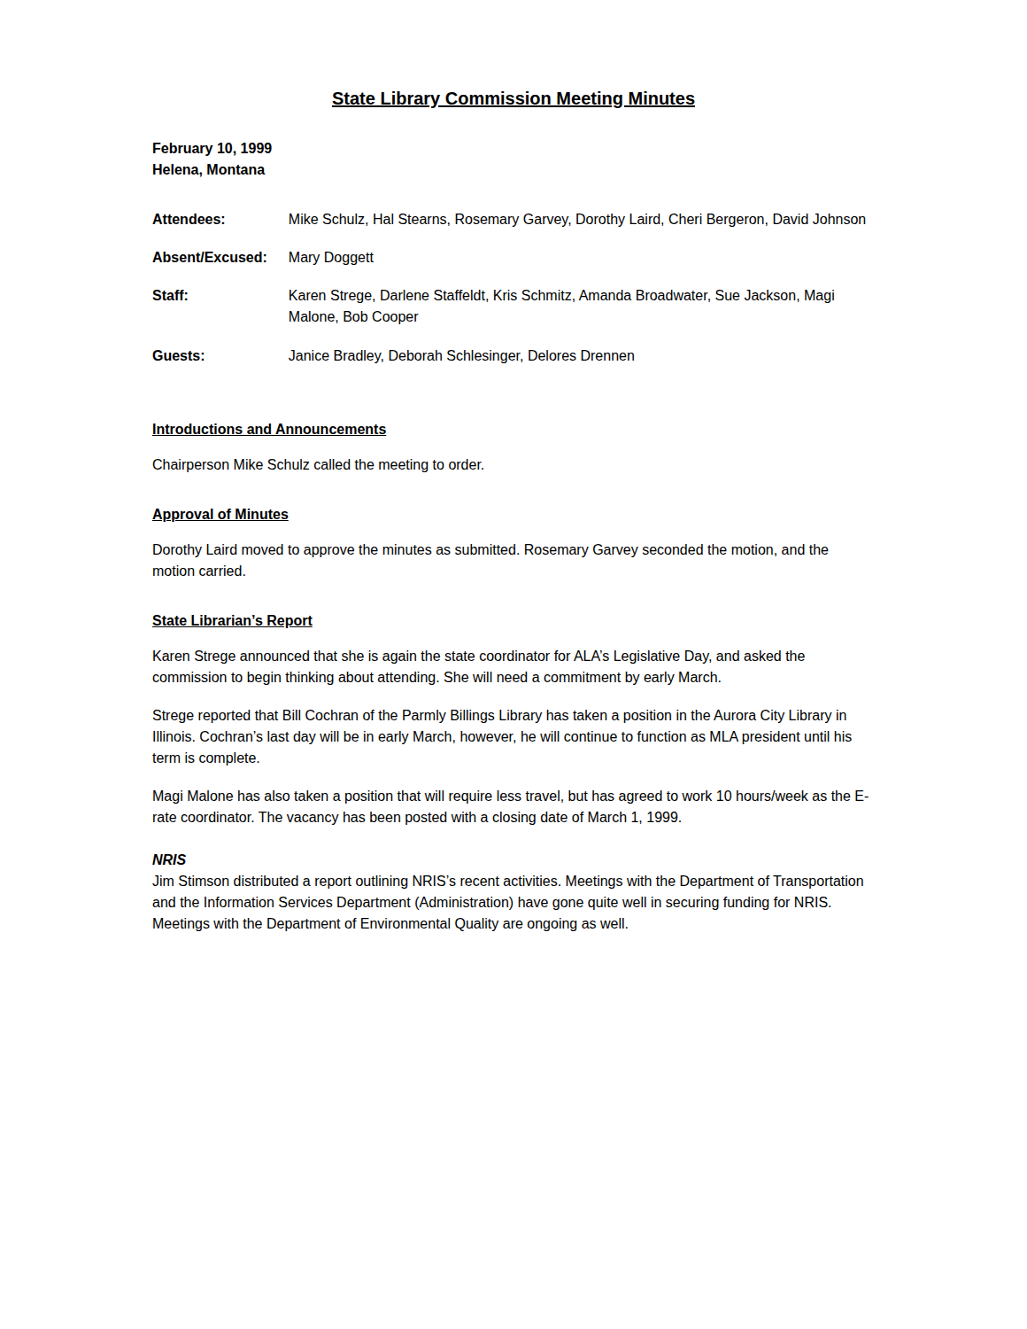State Library Commission Meeting Minutes
February 10, 1999
Helena, Montana
| Attendees: | Mike Schulz, Hal Stearns, Rosemary Garvey, Dorothy Laird, Cheri Bergeron, David Johnson |
| Absent/Excused: | Mary Doggett |
| Staff: | Karen Strege, Darlene Staffeldt, Kris Schmitz, Amanda Broadwater, Sue Jackson, Magi Malone, Bob Cooper |
| Guests: | Janice Bradley, Deborah Schlesinger, Delores Drennen |
Introductions and Announcements
Chairperson Mike Schulz called the meeting to order.
Approval of Minutes
Dorothy Laird moved to approve the minutes as submitted. Rosemary Garvey seconded the motion, and the motion carried.
State Librarian’s Report
Karen Strege announced that she is again the state coordinator for ALA’s Legislative Day, and asked the commission to begin thinking about attending. She will need a commitment by early March.
Strege reported that Bill Cochran of the Parmly Billings Library has taken a position in the Aurora City Library in Illinois. Cochran’s last day will be in early March, however, he will continue to function as MLA president until his term is complete.
Magi Malone has also taken a position that will require less travel, but has agreed to work 10 hours/week as the E-rate coordinator. The vacancy has been posted with a closing date of March 1, 1999.
NRIS
Jim Stimson distributed a report outlining NRIS’s recent activities. Meetings with the Department of Transportation and the Information Services Department (Administration) have gone quite well in securing funding for NRIS. Meetings with the Department of Environmental Quality are ongoing as well.